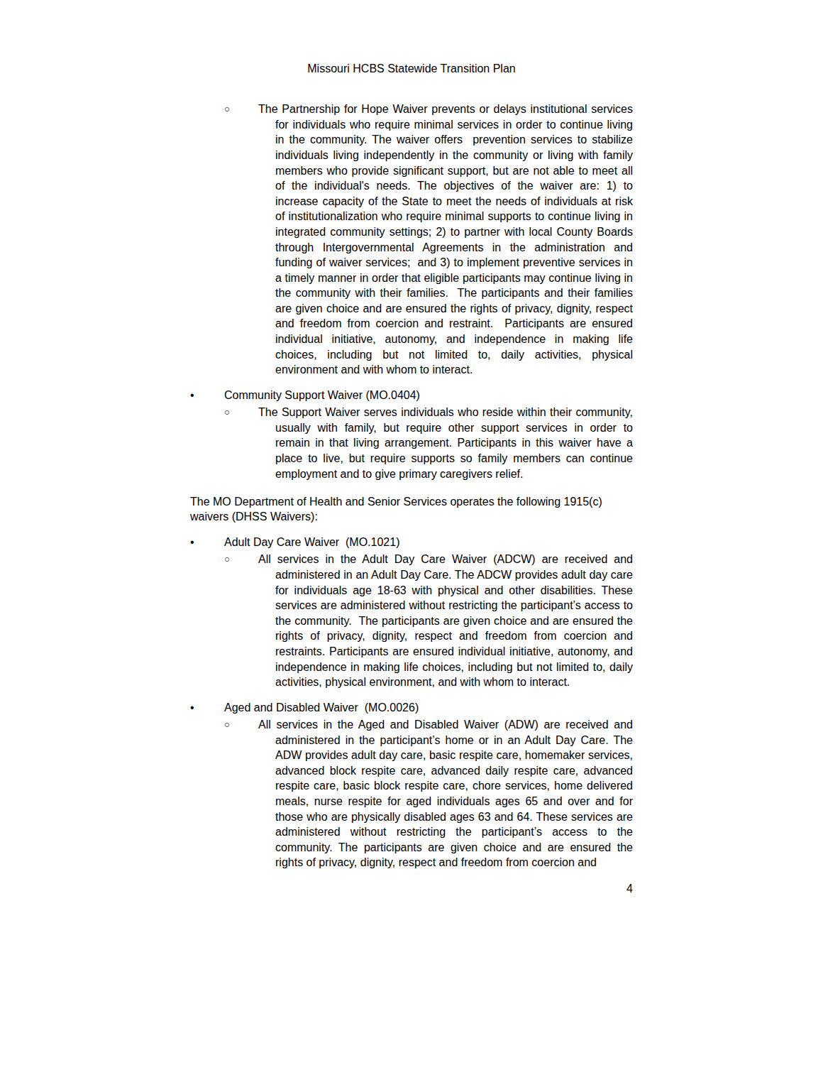Missouri HCBS Statewide Transition Plan
The Partnership for Hope Waiver prevents or delays institutional services for individuals who require minimal services in order to continue living in the community. The waiver offers prevention services to stabilize individuals living independently in the community or living with family members who provide significant support, but are not able to meet all of the individual's needs. The objectives of the waiver are: 1) to increase capacity of the State to meet the needs of individuals at risk of institutionalization who require minimal supports to continue living in integrated community settings; 2) to partner with local County Boards through Intergovernmental Agreements in the administration and funding of waiver services; and 3) to implement preventive services in a timely manner in order that eligible participants may continue living in the community with their families. The participants and their families are given choice and are ensured the rights of privacy, dignity, respect and freedom from coercion and restraint. Participants are ensured individual initiative, autonomy, and independence in making life choices, including but not limited to, daily activities, physical environment and with whom to interact.
Community Support Waiver (MO.0404)
The Support Waiver serves individuals who reside within their community, usually with family, but require other support services in order to remain in that living arrangement. Participants in this waiver have a place to live, but require supports so family members can continue employment and to give primary caregivers relief.
The MO Department of Health and Senior Services operates the following 1915(c) waivers (DHSS Waivers):
Adult Day Care Waiver (MO.1021)
All services in the Adult Day Care Waiver (ADCW) are received and administered in an Adult Day Care. The ADCW provides adult day care for individuals age 18-63 with physical and other disabilities. These services are administered without restricting the participant’s access to the community. The participants are given choice and are ensured the rights of privacy, dignity, respect and freedom from coercion and restraints. Participants are ensured individual initiative, autonomy, and independence in making life choices, including but not limited to, daily activities, physical environment, and with whom to interact.
Aged and Disabled Waiver (MO.0026)
All services in the Aged and Disabled Waiver (ADW) are received and administered in the participant’s home or in an Adult Day Care. The ADW provides adult day care, basic respite care, homemaker services, advanced block respite care, advanced daily respite care, advanced respite care, basic block respite care, chore services, home delivered meals, nurse respite for aged individuals ages 65 and over and for those who are physically disabled ages 63 and 64. These services are administered without restricting the participant’s access to the community. The participants are given choice and are ensured the rights of privacy, dignity, respect and freedom from coercion and
4